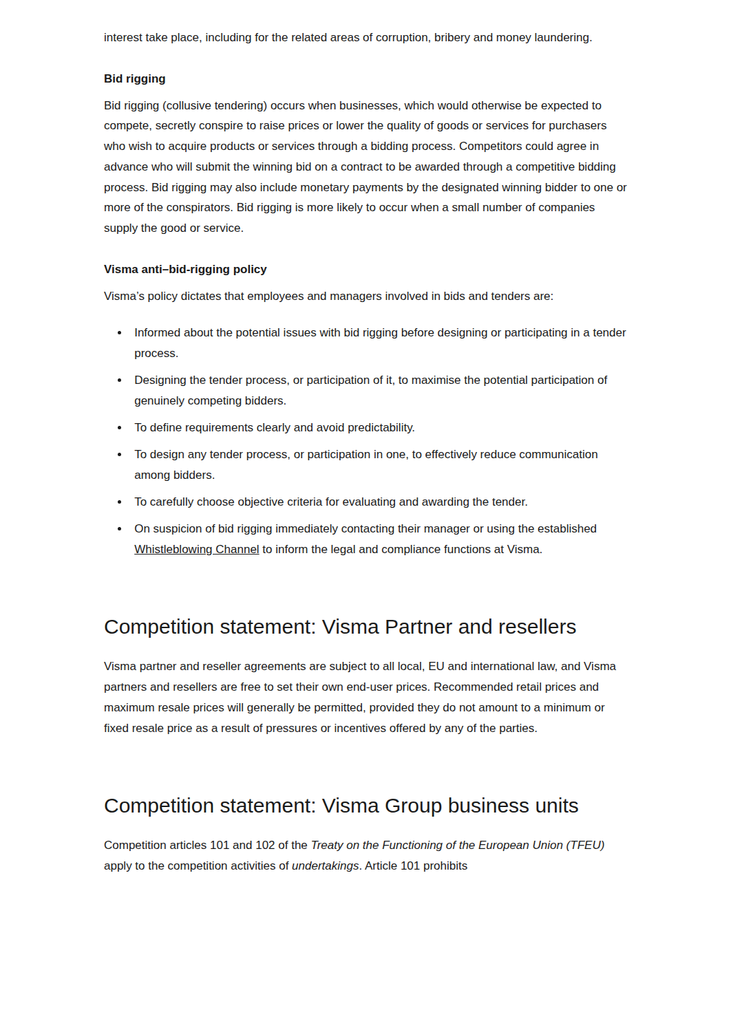interest take place, including for the related areas of corruption, bribery and money laundering.
Bid rigging
Bid rigging (collusive tendering) occurs when businesses, which would otherwise be expected to compete, secretly conspire to raise prices or lower the quality of goods or services for purchasers who wish to acquire products or services through a bidding process. Competitors could agree in advance who will submit the winning bid on a contract to be awarded through a competitive bidding process. Bid rigging may also include monetary payments by the designated winning bidder to one or more of the conspirators. Bid rigging is more likely to occur when a small number of companies supply the good or service.
Visma anti–bid-rigging policy
Visma’s policy dictates that employees and managers involved in bids and tenders are:
Informed about the potential issues with bid rigging before designing or participating in a tender process.
Designing the tender process, or participation of it, to maximise the potential participation of genuinely competing bidders.
To define requirements clearly and avoid predictability.
To design any tender process, or participation in one, to effectively reduce communication among bidders.
To carefully choose objective criteria for evaluating and awarding the tender.
On suspicion of bid rigging immediately contacting their manager or using the established Whistleblowing Channel to inform the legal and compliance functions at Visma.
Competition statement: Visma Partner and resellers
Visma partner and reseller agreements are subject to all local, EU and international law, and Visma partners and resellers are free to set their own end-user prices. Recommended retail prices and maximum resale prices will generally be permitted, provided they do not amount to a minimum or fixed resale price as a result of pressures or incentives offered by any of the parties.
Competition statement: Visma Group business units
Competition articles 101 and 102 of the Treaty on the Functioning of the European Union (TFEU) apply to the competition activities of undertakings. Article 101 prohibits